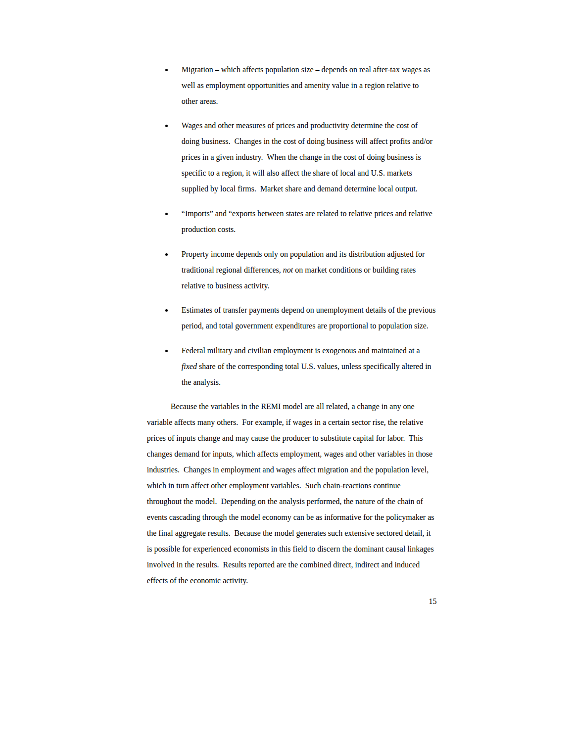Migration – which affects population size – depends on real after-tax wages as well as employment opportunities and amenity value in a region relative to other areas.
Wages and other measures of prices and productivity determine the cost of doing business. Changes in the cost of doing business will affect profits and/or prices in a given industry. When the change in the cost of doing business is specific to a region, it will also affect the share of local and U.S. markets supplied by local firms. Market share and demand determine local output.
“Imports” and “exports between states are related to relative prices and relative production costs.
Property income depends only on population and its distribution adjusted for traditional regional differences, not on market conditions or building rates relative to business activity.
Estimates of transfer payments depend on unemployment details of the previous period, and total government expenditures are proportional to population size.
Federal military and civilian employment is exogenous and maintained at a fixed share of the corresponding total U.S. values, unless specifically altered in the analysis.
Because the variables in the REMI model are all related, a change in any one variable affects many others. For example, if wages in a certain sector rise, the relative prices of inputs change and may cause the producer to substitute capital for labor. This changes demand for inputs, which affects employment, wages and other variables in those industries. Changes in employment and wages affect migration and the population level, which in turn affect other employment variables. Such chain-reactions continue throughout the model. Depending on the analysis performed, the nature of the chain of events cascading through the model economy can be as informative for the policymaker as the final aggregate results. Because the model generates such extensive sectored detail, it is possible for experienced economists in this field to discern the dominant causal linkages involved in the results. Results reported are the combined direct, indirect and induced effects of the economic activity.
15